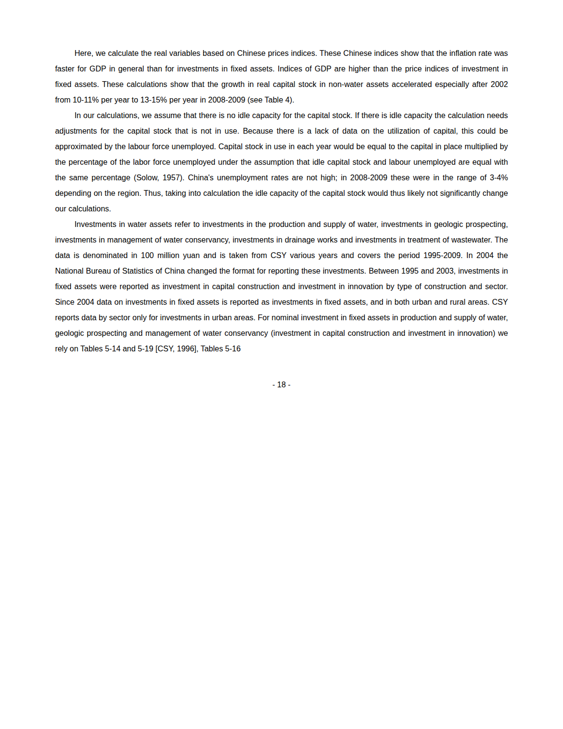Here, we calculate the real variables based on Chinese prices indices. These Chinese indices show that the inflation rate was faster for GDP in general than for investments in fixed assets. Indices of GDP are higher than the price indices of investment in fixed assets. These calculations show that the growth in real capital stock in non-water assets accelerated especially after 2002 from 10-11% per year to 13-15% per year in 2008-2009 (see Table 4).
In our calculations, we assume that there is no idle capacity for the capital stock. If there is idle capacity the calculation needs adjustments for the capital stock that is not in use. Because there is a lack of data on the utilization of capital, this could be approximated by the labour force unemployed. Capital stock in use in each year would be equal to the capital in place multiplied by the percentage of the labor force unemployed under the assumption that idle capital stock and labour unemployed are equal with the same percentage (Solow, 1957). China's unemployment rates are not high; in 2008-2009 these were in the range of 3-4% depending on the region. Thus, taking into calculation the idle capacity of the capital stock would thus likely not significantly change our calculations.
Investments in water assets refer to investments in the production and supply of water, investments in geologic prospecting, investments in management of water conservancy, investments in drainage works and investments in treatment of wastewater. The data is denominated in 100 million yuan and is taken from CSY various years and covers the period 1995-2009. In 2004 the National Bureau of Statistics of China changed the format for reporting these investments. Between 1995 and 2003, investments in fixed assets were reported as investment in capital construction and investment in innovation by type of construction and sector. Since 2004 data on investments in fixed assets is reported as investments in fixed assets, and in both urban and rural areas. CSY reports data by sector only for investments in urban areas. For nominal investment in fixed assets in production and supply of water, geologic prospecting and management of water conservancy (investment in capital construction and investment in innovation) we rely on Tables 5-14 and 5-19 [CSY, 1996], Tables 5-16
- 18 -